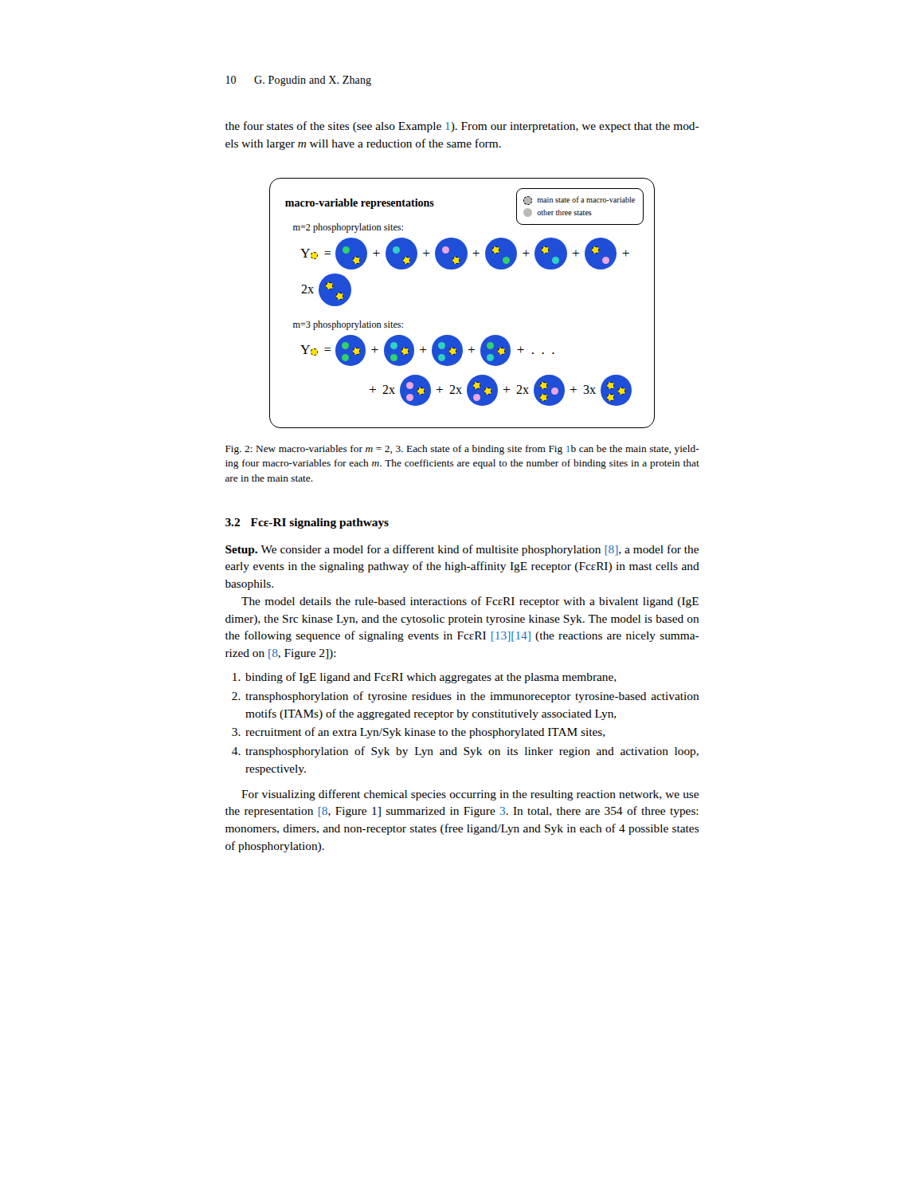10 G. Pogudin and X. Zhang
the four states of the sites (see also Example 1). From our interpretation, we expect that the models with larger m will have a reduction of the same form.
main state of a macro-variable
other three states
macro-variable representations
m=2 phosphoprylation sites:
Y = + + + + + + 2x
m=3 phosphoprylation sites:
Y = + + + + . . .
+ 2x + 2x + 2x + 3x
Fig. 2: New macro-variables for m = 2, 3. Each state of a binding site from Fig 1b can be the main state, yielding four macro-variables for each m. The coefficients are equal to the number of binding sites in a protein that are in the main state.
3.2 Fcε-RI signaling pathways
Setup. We consider a model for a different kind of multisite phosphorylation [8], a model for the early events in the signaling pathway of the high-affinity IgE receptor (FcεRI) in mast cells and basophils.
The model details the rule-based interactions of FcεRI receptor with a bivalent ligand (IgE dimer), the Src kinase Lyn, and the cytosolic protein tyrosine kinase Syk. The model is based on the following sequence of signaling events in FcεRI [13][14] (the reactions are nicely summarized on [8, Figure 2]):
binding of IgE ligand and FcεRI which aggregates at the plasma membrane,
transphosphorylation of tyrosine residues in the immunoreceptor tyrosine-based activation motifs (ITAMs) of the aggregated receptor by constitutively associated Lyn,
recruitment of an extra Lyn/Syk kinase to the phosphorylated ITAM sites,
transphosphorylation of Syk by Lyn and Syk on its linker region and activation loop, respectively.
For visualizing different chemical species occurring in the resulting reaction network, we use the representation [8, Figure 1] summarized in Figure 3. In total, there are 354 of three types: monomers, dimers, and non-receptor states (free ligand/Lyn and Syk in each of 4 possible states of phosphorylation).